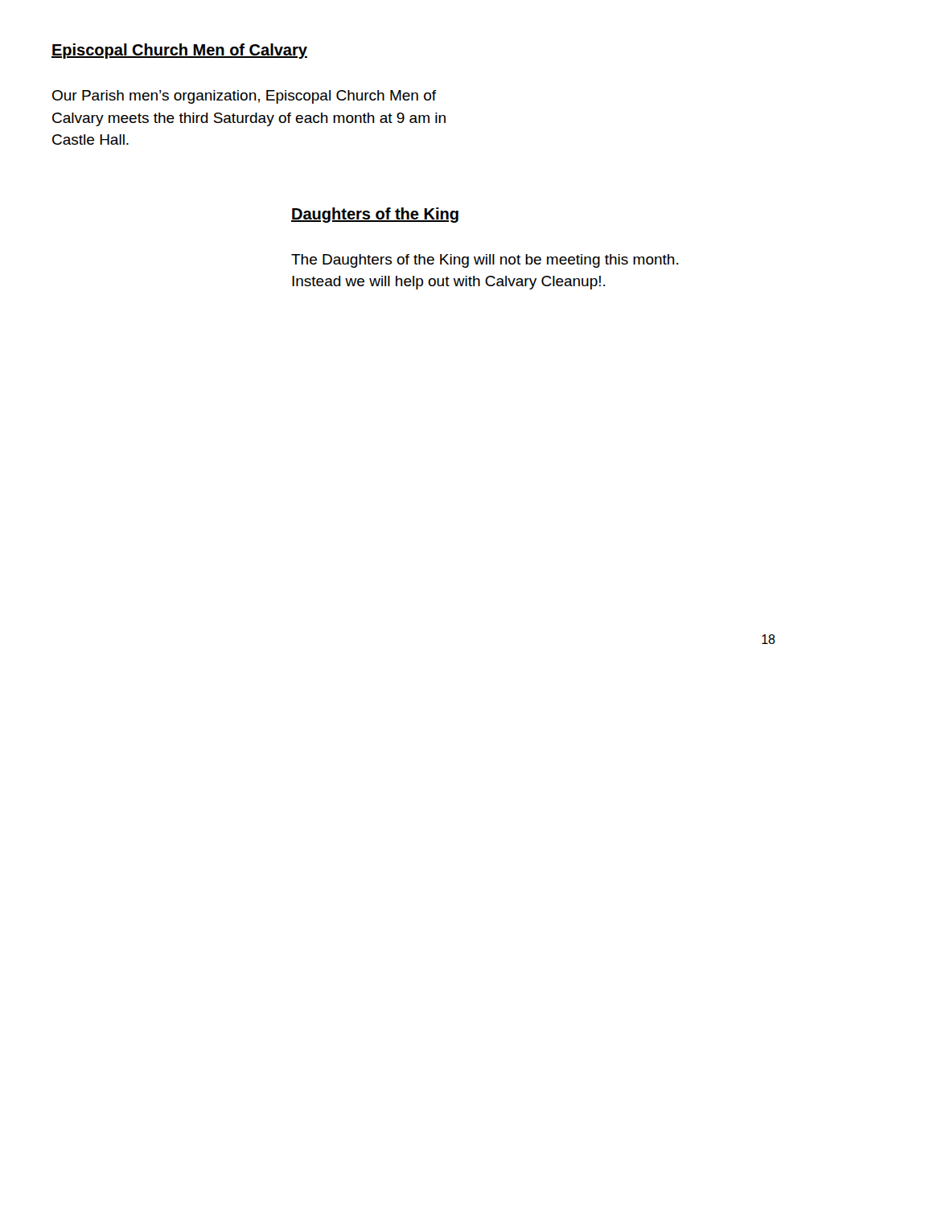Episcopal Church Men of Calvary
Our Parish men’s organization, Episcopal Church Men of Calvary meets the third Saturday of each month at 9 am in Castle Hall.
Daughters of the King
The Daughters of the King will not be meeting this month. Instead we will help out with Calvary Cleanup!.
18